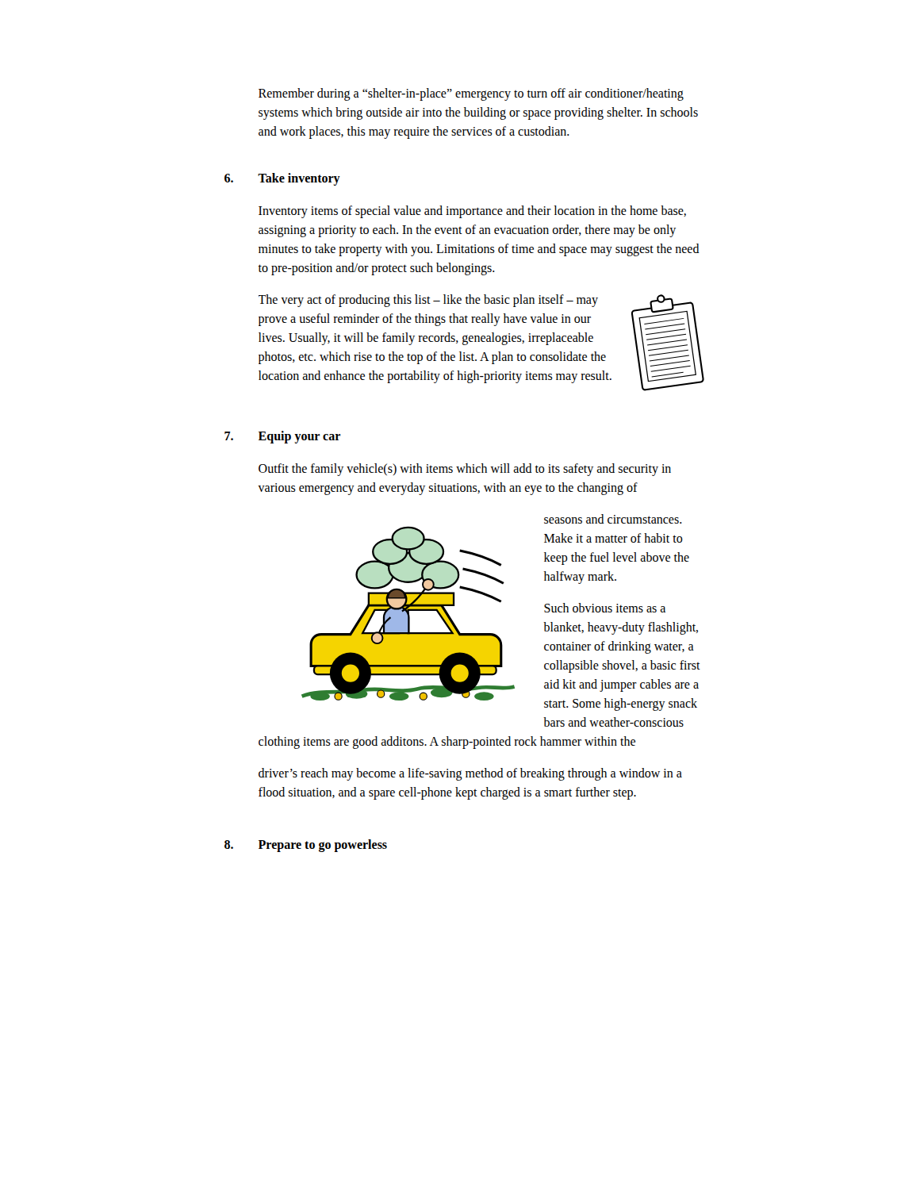Remember during a “shelter-in-place” emergency to turn off air conditioner/heating systems which bring outside air into the building or space providing shelter. In schools and work places, this may require the services of a custodian.
6. Take inventory
Inventory items of special value and importance and their location in the home base, assigning a priority to each. In the event of an evacuation order, there may be only minutes to take property with you. Limitations of time and space may suggest the need to pre-position and/or protect such belongings.
The very act of producing this list – like the basic plan itself – may prove a useful reminder of the things that really have value in our lives. Usually, it will be family records, genealogies, irreplaceable photos, etc. which rise to the top of the list. A plan to consolidate the location and enhance the portability of high-priority items may result.
7. Equip your car
Outfit the family vehicle(s) with items which will add to its safety and security in various emergency and everyday situations, with an eye to the changing of
seasons and circumstances. Make it a matter of habit to keep the fuel level above the halfway mark.
Such obvious items as a blanket, heavy-duty flashlight, container of drinking water, a collapsible shovel, a basic first aid kit and jumper cables are a start. Some high-energy snack bars and weather-conscious clothing items are good additons. A sharp-pointed rock hammer within the
driver’s reach may become a life-saving method of breaking through a window in a flood situation, and a spare cell-phone kept charged is a smart further step.
8. Prepare to go powerless